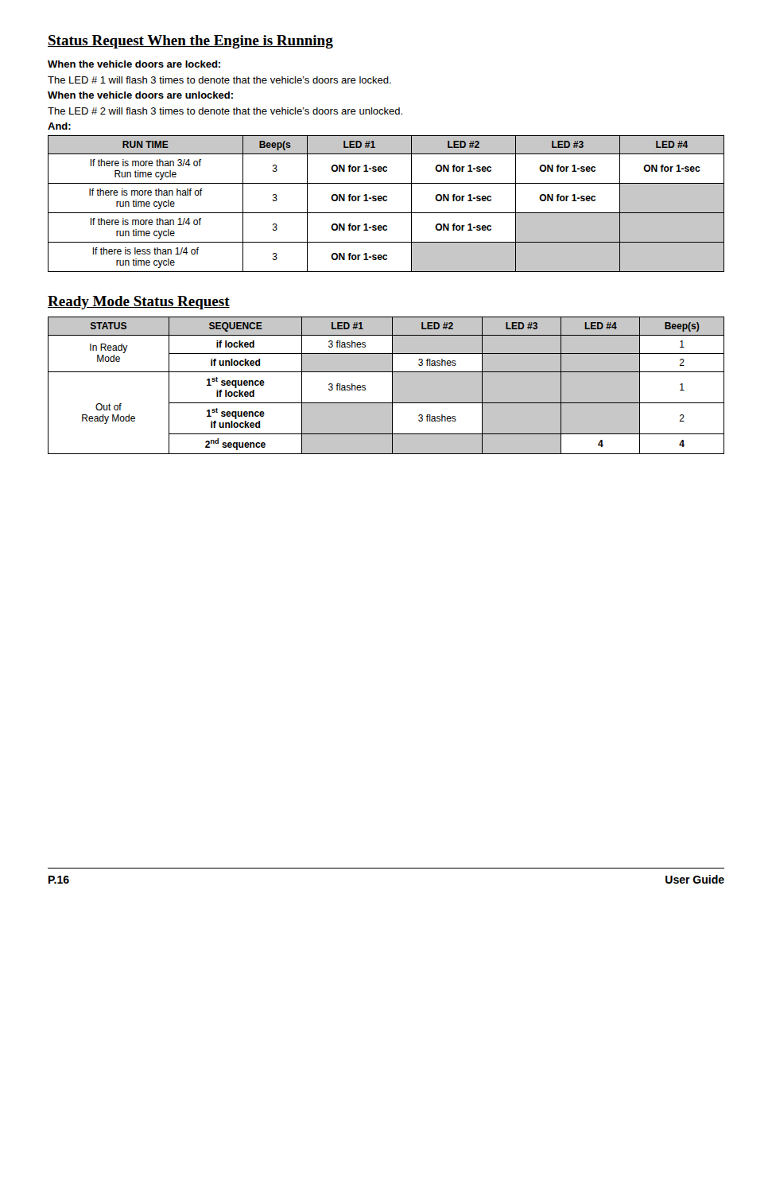Status Request When the Engine is Running
When the vehicle doors are locked:
The LED # 1 will flash 3 times to denote that the vehicle’s doors are locked.
When the vehicle doors are unlocked:
The LED # 2 will flash 3 times to denote that the vehicle’s doors are unlocked.
And:
| RUN TIME | Beep(s | LED #1 | LED #2 | LED #3 | LED #4 |
| --- | --- | --- | --- | --- | --- |
| If there is more than 3/4 of Run time cycle | 3 | ON for 1-sec | ON for 1-sec | ON for 1-sec | ON for 1-sec |
| If there is more than half of run time cycle | 3 | ON for 1-sec | ON for 1-sec | ON for 1-sec | |
| If there is more than 1/4 of run time cycle | 3 | ON for 1-sec | ON for 1-sec | | |
| If there is less than 1/4 of run time cycle | 3 | ON for 1-sec | | | |
Ready Mode Status Request
| STATUS | SEQUENCE | LED #1 | LED #2 | LED #3 | LED #4 | Beep(s) |
| --- | --- | --- | --- | --- | --- | --- |
| In Ready Mode | if locked | 3 flashes | | | | 1 |
| if unlocked | | 3 flashes | | | 2 |
| Out of Ready Mode | 1 st sequence if locked | 3 flashes | | | | 1 |
| 1 st sequence if unlocked | | 3 flashes | | | 2 |
| 2 nd sequence | | | | 4 | 4 |
P.16 User Guide